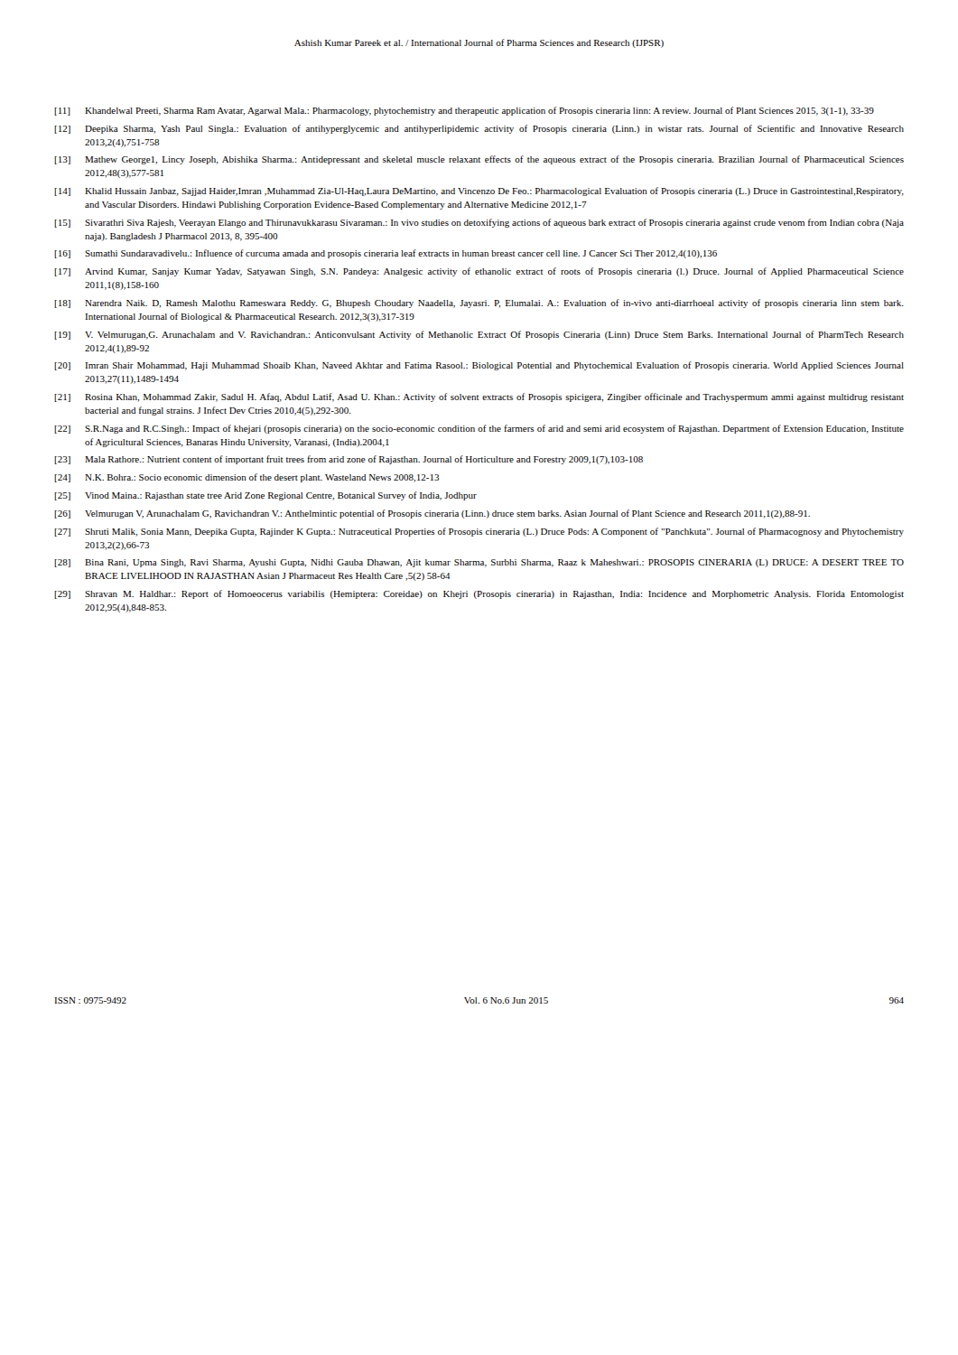Ashish Kumar Pareek et al. / International Journal of Pharma Sciences and Research (IJPSR)
Khandelwal Preeti, Sharma Ram Avatar, Agarwal Mala.: Pharmacology, phytochemistry and therapeutic application of Prosopis cineraria linn: A review. Journal of Plant Sciences 2015, 3(1-1), 33-39
Deepika Sharma, Yash Paul Singla.: Evaluation of antihyperglycemic and antihyperlipidemic activity of Prosopis cineraria (Linn.) in wistar rats. Journal of Scientific and Innovative Research 2013,2(4),751-758
Mathew George1, Lincy Joseph, Abishika Sharma.: Antidepressant and skeletal muscle relaxant effects of the aqueous extract of the Prosopis cineraria. Brazilian Journal of Pharmaceutical Sciences 2012,48(3),577-581
Khalid Hussain Janbaz, Sajjad Haider,Imran ,Muhammad Zia-Ul-Haq,Laura DeMartino, and Vincenzo De Feo.: Pharmacological Evaluation of Prosopis cineraria (L.) Druce in Gastrointestinal,Respiratory, and Vascular Disorders. Hindawi Publishing Corporation Evidence-Based Complementary and Alternative Medicine 2012,1-7
Sivarathri Siva Rajesh, Veerayan Elango and Thirunavukkarasu Sivaraman.: In vivo studies on detoxifying actions of aqueous bark extract of Prosopis cineraria against crude venom from Indian cobra (Naja naja). Bangladesh J Pharmacol 2013, 8, 395-400
Sumathi Sundaravadivelu.: Influence of curcuma amada and prosopis cineraria leaf extracts in human breast cancer cell line. J Cancer Sci Ther 2012,4(10),136
Arvind Kumar, Sanjay Kumar Yadav, Satyawan Singh, S.N. Pandeya: Analgesic activity of ethanolic extract of roots of Prosopis cineraria (l.) Druce. Journal of Applied Pharmaceutical Science 2011,1(8),158-160
Narendra Naik. D, Ramesh Malothu Rameswara Reddy. G, Bhupesh Choudary Naadella, Jayasri. P, Elumalai. A.: Evaluation of in-vivo anti-diarrhoeal activity of prosopis cineraria linn stem bark. International Journal of Biological & Pharmaceutical Research. 2012,3(3),317-319
V. Velmurugan,G. Arunachalam and V. Ravichandran.: Anticonvulsant Activity of Methanolic Extract Of Prosopis Cineraria (Linn) Druce Stem Barks. International Journal of PharmTech Research 2012,4(1),89-92
Imran Shair Mohammad, Haji Muhammad Shoaib Khan, Naveed Akhtar and Fatima Rasool.: Biological Potential and Phytochemical Evaluation of Prosopis cineraria. World Applied Sciences Journal 2013,27(11),1489-1494
Rosina Khan, Mohammad Zakir, Sadul H. Afaq, Abdul Latif, Asad U. Khan.: Activity of solvent extracts of Prosopis spicigera, Zingiber officinale and Trachyspermum ammi against multidrug resistant bacterial and fungal strains. J Infect Dev Ctries 2010,4(5),292-300.
S.R.Naga and R.C.Singh.: Impact of khejari (prosopis cineraria) on the socio-economic condition of the farmers of arid and semi arid ecosystem of Rajasthan. Department of Extension Education, Institute of Agricultural Sciences, Banaras Hindu University, Varanasi, (India).2004,1
Mala Rathore.: Nutrient content of important fruit trees from arid zone of Rajasthan. Journal of Horticulture and Forestry 2009,1(7),103-108
N.K. Bohra.: Socio economic dimension of the desert plant. Wasteland News 2008,12-13
Vinod Maina.: Rajasthan state tree Arid Zone Regional Centre, Botanical Survey of India, Jodhpur
Velmurugan V, Arunachalam G, Ravichandran V.: Anthelmintic potential of Prosopis cineraria (Linn.) druce stem barks. Asian Journal of Plant Science and Research 2011,1(2),88-91.
Shruti Malik, Sonia Mann, Deepika Gupta, Rajinder K Gupta.: Nutraceutical Properties of Prosopis cineraria (L.) Druce Pods: A Component of "Panchkuta". Journal of Pharmacognosy and Phytochemistry 2013,2(2),66-73
Bina Rani, Upma Singh, Ravi Sharma, Ayushi Gupta, Nidhi Gauba Dhawan, Ajit kumar Sharma, Surbhi Sharma, Raaz k Maheshwari.: PROSOPIS CINERARIA (L) DRUCE: A DESERT TREE TO BRACE LIVELIHOOD IN RAJASTHAN Asian J Pharmaceut Res Health Care ,5(2) 58-64
Shravan M. Haldhar.: Report of Homoeocerus variabilis (Hemiptera: Coreidae) on Khejri (Prosopis cineraria) in Rajasthan, India: Incidence and Morphometric Analysis. Florida Entomologist 2012,95(4),848-853.
ISSN : 0975-9492 Vol. 6 No.6 Jun 2015 964